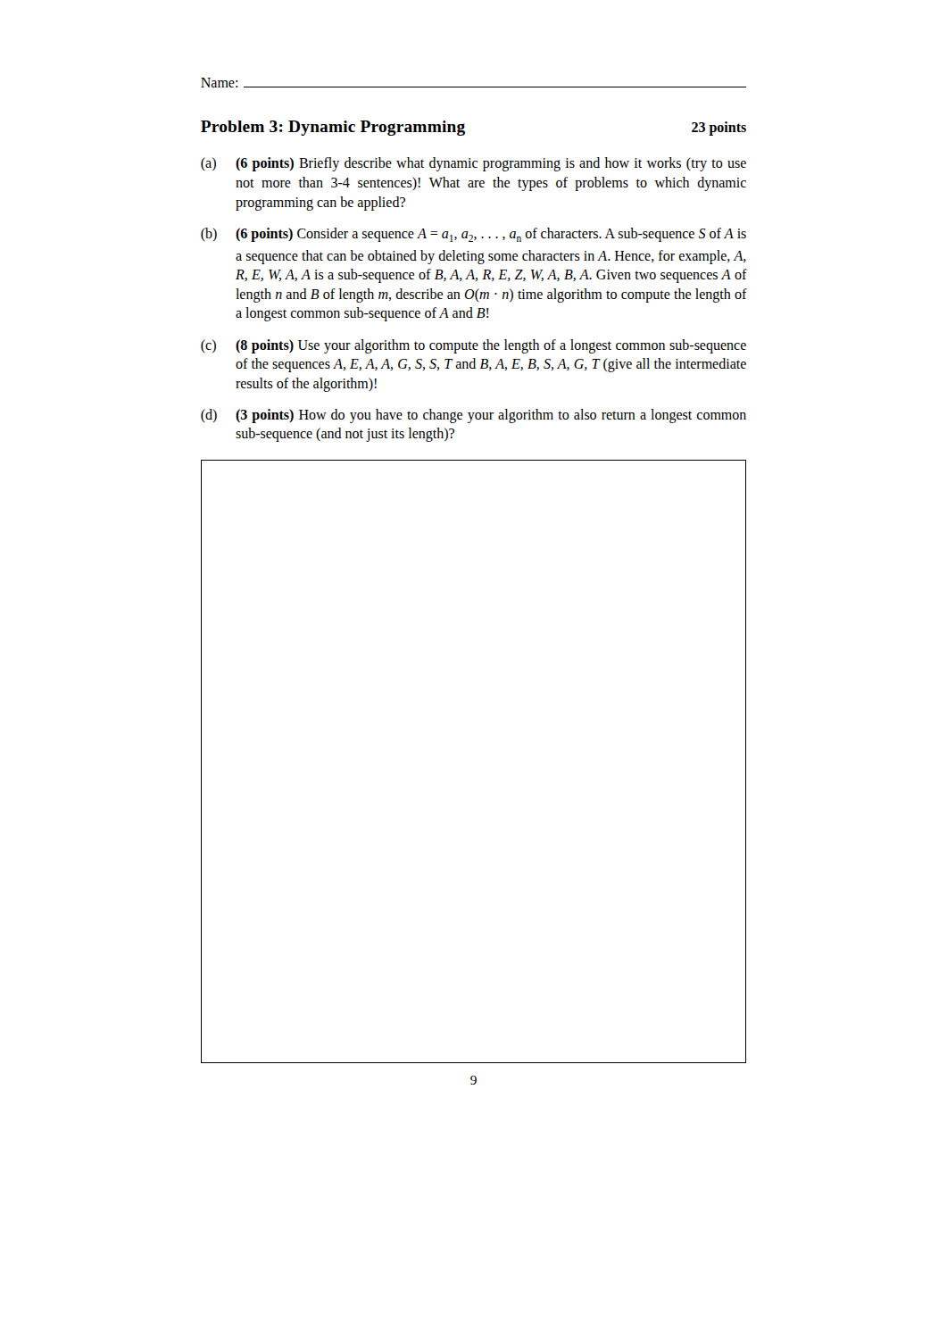Name:
Problem 3: Dynamic Programming
23 points
(a) (6 points) Briefly describe what dynamic programming is and how it works (try to use not more than 3-4 sentences)! What are the types of problems to which dynamic programming can be applied?
(b) (6 points) Consider a sequence A = a 1, a 2, . . . , an of characters. A sub-sequence S of A is a sequence that can be obtained by deleting some characters in A. Hence, for example, A, R, E, W, A, A is a sub-sequence of B, A, A, R, E, Z, W, A, B, A. Given two sequences A of length n and B of length m, describe an O(m · n) time algorithm to compute the length of a longest common sub-sequence of A and B!
(c) (8 points) Use your algorithm to compute the length of a longest common sub-sequence of the sequences A, E, A, A, G, S, S, T and B, A, E, B, S, A, G, T (give all the intermediate results of the algorithm)!
(d) (3 points) How do you have to change your algorithm to also return a longest common sub-sequence (and not just its length)?
9